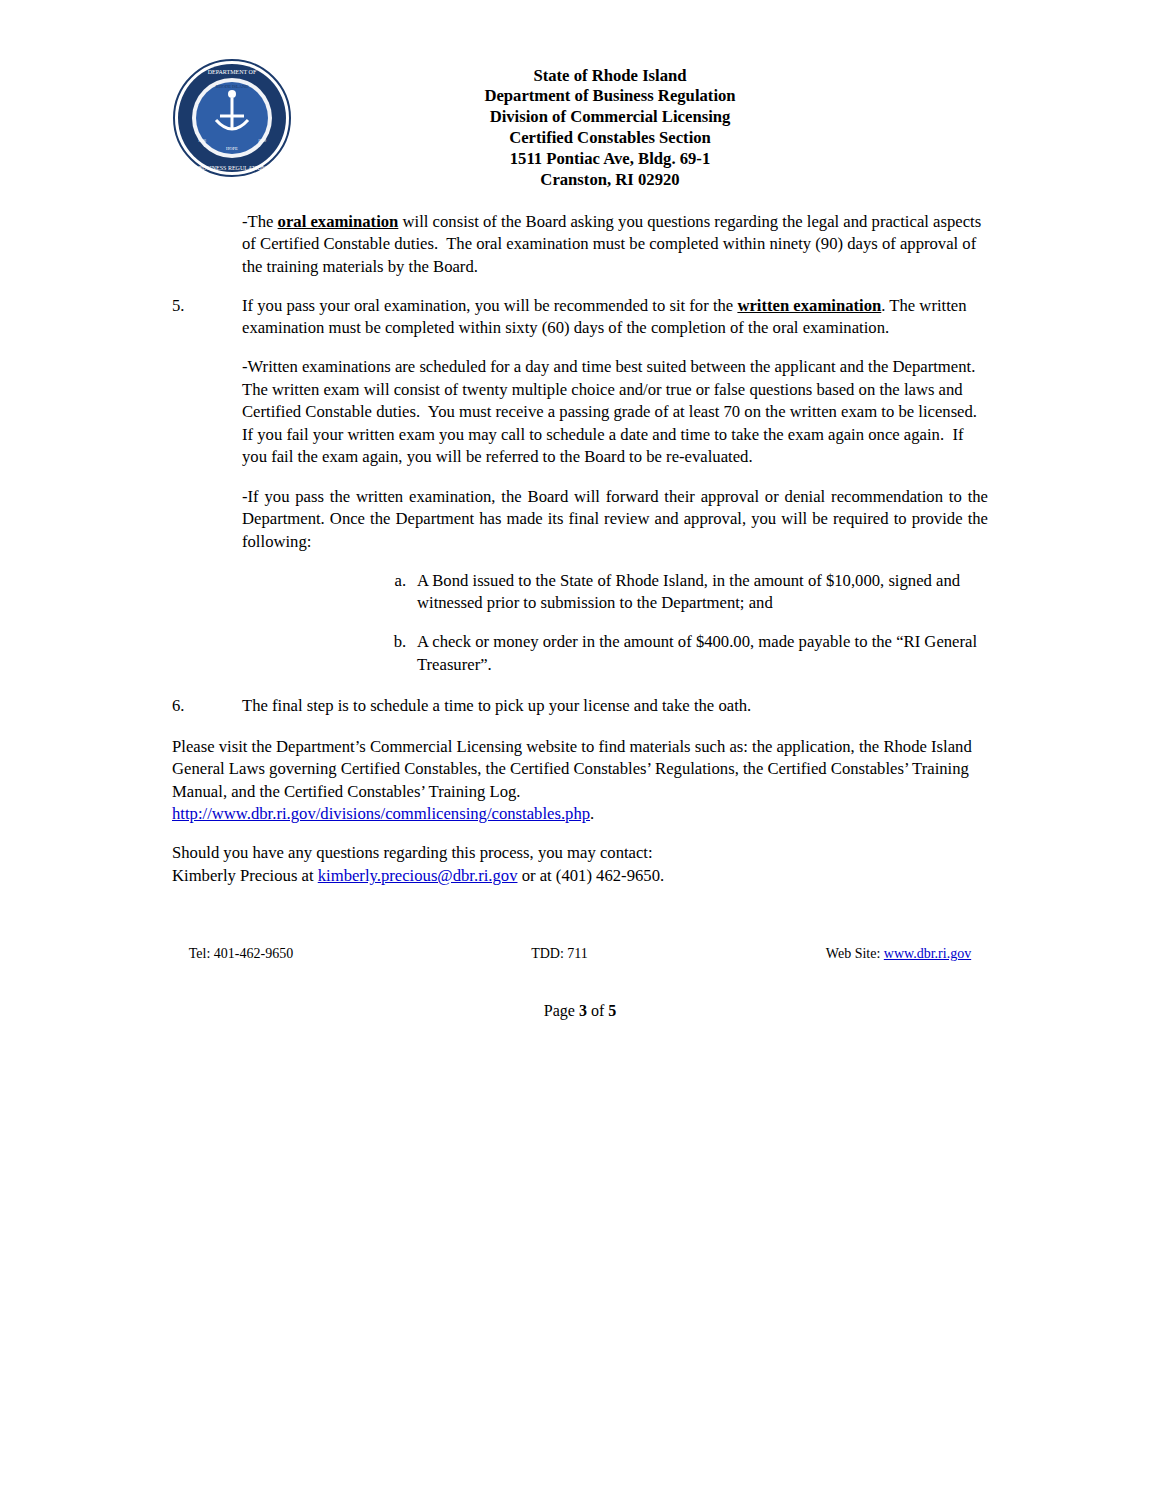DEPARTMENT OF BUSINESS REGULATION RHODE ISLAND HOPE 1636 1939
State of Rhode Island
Department of Business Regulation
Division of Commercial Licensing
Certified Constables Section
1511 Pontiac Ave, Bldg. 69-1
Cranston, RI 02920
-The oral examination will consist of the Board asking you questions regarding the legal and practical aspects of Certified Constable duties. The oral examination must be completed within ninety (90) days of approval of the training materials by the Board.
5.
If you pass your oral examination, you will be recommended to sit for the written examination. The written examination must be completed within sixty (60) days of the completion of the oral examination.
-Written examinations are scheduled for a day and time best suited between the applicant and the Department. The written exam will consist of twenty multiple choice and/or true or false questions based on the laws and Certified Constable duties. You must receive a passing grade of at least 70 on the written exam to be licensed. If you fail your written exam you may call to schedule a date and time to take the exam again once again. If you fail the exam again, you will be referred to the Board to be re-evaluated.
-If you pass the written examination, the Board will forward their approval or denial recommendation to the Department. Once the Department has made its final review and approval, you will be required to provide the following:
A Bond issued to the State of Rhode Island, in the amount of $10,000, signed and witnessed prior to submission to the Department; and
A check or money order in the amount of $400.00, made payable to the “RI General Treasurer”.
6.
The final step is to schedule a time to pick up your license and take the oath.
Please visit the Department’s Commercial Licensing website to find materials such as: the application, the Rhode Island General Laws governing Certified Constables, the Certified Constables’ Regulations, the Certified Constables’ Training Manual, and the Certified Constables’ Training Log.
http://www.dbr.ri.gov/divisions/commlicensing/constables.php.
Should you have any questions regarding this process, you may contact:
Kimberly Precious at kimberly.precious@dbr.ri.gov or at (401) 462-9650.
Tel: 401-462-9650 TDD: 711 Web Site: www.dbr.ri.gov
Page 3 of 5